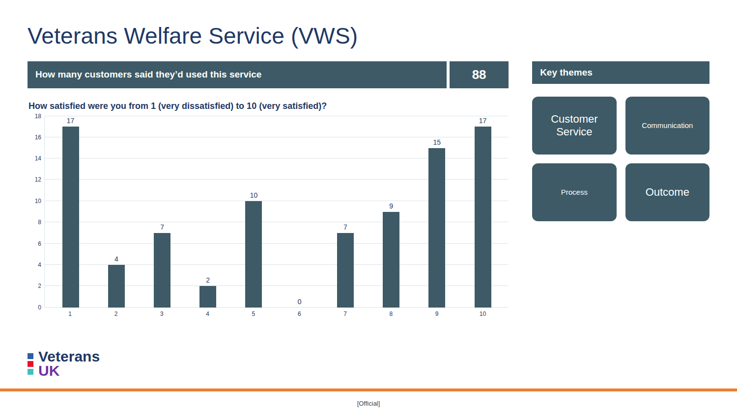Veterans Welfare Service (VWS)
How many customers said they’d used this service
88
How satisfied were you from 1 (very dissatisfied) to 10 (very satisfied)?
18 16 14 12 10 8 6 4 2 0
17
4
7
2
10
0
7
9
15
17
12345 678910
Key themes
Customer Service
Communication
Process
Outcome
Veterans
UK
[Official]